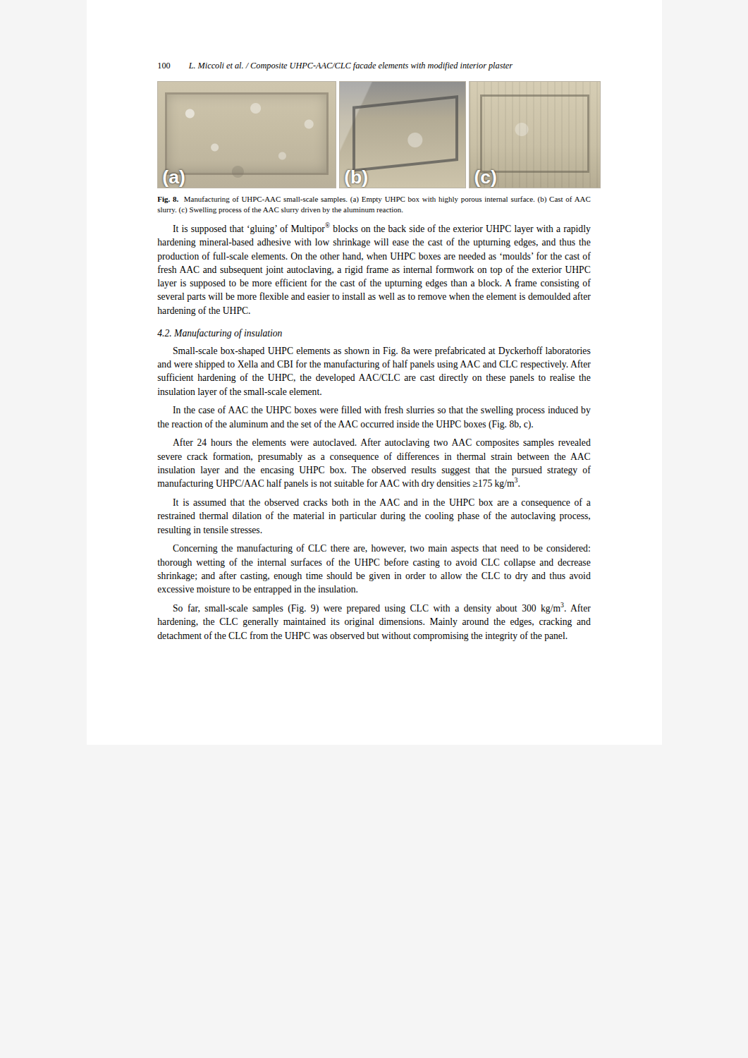100 L. Miccoli et al. / Composite UHPC-AAC/CLC facade elements with modified interior plaster
(a)
(b)
(c)
Fig. 8. Manufacturing of UHPC-AAC small-scale samples. (a) Empty UHPC box with highly porous internal surface. (b) Cast of AAC slurry. (c) Swelling process of the AAC slurry driven by the aluminum reaction.
It is supposed that ‘gluing’ of Multipor® blocks on the back side of the exterior UHPC layer with a rapidly hardening mineral-based adhesive with low shrinkage will ease the cast of the upturning edges, and thus the production of full-scale elements. On the other hand, when UHPC boxes are needed as ‘moulds’ for the cast of fresh AAC and subsequent joint autoclaving, a rigid frame as internal formwork on top of the exterior UHPC layer is supposed to be more efficient for the cast of the upturning edges than a block. A frame consisting of several parts will be more flexible and easier to install as well as to remove when the element is demoulded after hardening of the UHPC.
4.2. Manufacturing of insulation
Small-scale box-shaped UHPC elements as shown in Fig. 8a were prefabricated at Dyckerhoff laboratories and were shipped to Xella and CBI for the manufacturing of half panels using AAC and CLC respectively. After sufficient hardening of the UHPC, the developed AAC/CLC are cast directly on these panels to realise the insulation layer of the small-scale element.
In the case of AAC the UHPC boxes were filled with fresh slurries so that the swelling process induced by the reaction of the aluminum and the set of the AAC occurred inside the UHPC boxes (Fig. 8b, c).
After 24 hours the elements were autoclaved. After autoclaving two AAC composites samples revealed severe crack formation, presumably as a consequence of differences in thermal strain between the AAC insulation layer and the encasing UHPC box. The observed results suggest that the pursued strategy of manufacturing UHPC/AAC half panels is not suitable for AAC with dry densities ≥175 kg/m3.
It is assumed that the observed cracks both in the AAC and in the UHPC box are a consequence of a restrained thermal dilation of the material in particular during the cooling phase of the autoclaving process, resulting in tensile stresses.
Concerning the manufacturing of CLC there are, however, two main aspects that need to be considered: thorough wetting of the internal surfaces of the UHPC before casting to avoid CLC collapse and decrease shrinkage; and after casting, enough time should be given in order to allow the CLC to dry and thus avoid excessive moisture to be entrapped in the insulation.
So far, small-scale samples (Fig. 9) were prepared using CLC with a density about 300 kg/m3. After hardening, the CLC generally maintained its original dimensions. Mainly around the edges, cracking and detachment of the CLC from the UHPC was observed but without compromising the integrity of the panel.